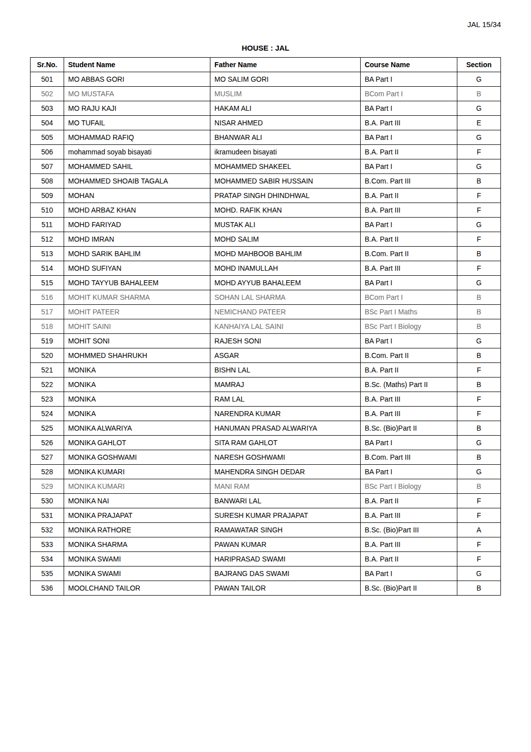JAL 15/34
HOUSE : JAL
| Sr.No. | Student Name | Father Name | Course Name | Section |
| --- | --- | --- | --- | --- |
| 501 | MO ABBAS GORI | MO SALIM GORI | BA Part I | G |
| 502 | MO MUSTAFA | MUSLIM | BCom Part I | B |
| 503 | MO RAJU KAJI | HAKAM ALI | BA Part I | G |
| 504 | MO TUFAIL | NISAR AHMED | B.A. Part III | E |
| 505 | MOHAMMAD RAFIQ | BHANWAR ALI | BA Part I | G |
| 506 | mohammad soyab bisayati | ikramudeen bisayati | B.A. Part II | F |
| 507 | MOHAMMED SAHIL | MOHAMMED SHAKEEL | BA Part I | G |
| 508 | MOHAMMED SHOAIB TAGALA | MOHAMMED SABIR HUSSAIN | B.Com. Part III | B |
| 509 | MOHAN | PRATAP SINGH DHINDHWAL | B.A. Part II | F |
| 510 | MOHD ARBAZ KHAN | MOHD. RAFIK KHAN | B.A. Part III | F |
| 511 | MOHD FARIYAD | MUSTAK ALI | BA Part I | G |
| 512 | MOHD IMRAN | MOHD SALIM | B.A. Part II | F |
| 513 | MOHD SARIK BAHLIM | MOHD MAHBOOB BAHLIM | B.Com. Part II | B |
| 514 | MOHD SUFIYAN | MOHD INAMULLAH | B.A. Part III | F |
| 515 | MOHD TAYYUB BAHALEEM | MOHD AYYUB BAHALEEM | BA Part I | G |
| 516 | MOHIT KUMAR SHARMA | SOHAN LAL SHARMA | BCom Part I | B |
| 517 | MOHIT PATEER | NEMICHAND PATEER | BSc Part I Maths | B |
| 518 | MOHIT SAINI | KANHAIYA LAL SAINI | BSc Part I Biology | B |
| 519 | MOHIT SONI | RAJESH SONI | BA Part I | G |
| 520 | MOHMMED SHAHRUKH | ASGAR | B.Com. Part II | B |
| 521 | MONIKA | BISHN LAL | B.A. Part II | F |
| 522 | MONIKA | MAMRAJ | B.Sc. (Maths) Part II | B |
| 523 | MONIKA | RAM LAL | B.A. Part III | F |
| 524 | MONIKA | NARENDRA KUMAR | B.A. Part III | F |
| 525 | MONIKA ALWARIYA | HANUMAN PRASAD ALWARIYA | B.Sc. (Bio)Part II | B |
| 526 | MONIKA GAHLOT | SITA RAM GAHLOT | BA Part I | G |
| 527 | MONIKA GOSHWAMI | NARESH GOSHWAMI | B.Com. Part III | B |
| 528 | MONIKA KUMARI | MAHENDRA SINGH DEDAR | BA Part I | G |
| 529 | MONIKA KUMARI | MANI RAM | BSc Part I Biology | B |
| 530 | MONIKA NAI | BANWARI LAL | B.A. Part II | F |
| 531 | MONIKA PRAJAPAT | SURESH KUMAR PRAJAPAT | B.A. Part III | F |
| 532 | MONIKA RATHORE | RAMAWATAR SINGH | B.Sc. (Bio)Part III | A |
| 533 | MONIKA SHARMA | PAWAN KUMAR | B.A. Part III | F |
| 534 | MONIKA SWAMI | HARIPRASAD SWAMI | B.A. Part II | F |
| 535 | MONIKA SWAMI | BAJRANG DAS SWAMI | BA Part I | G |
| 536 | MOOLCHAND TAILOR | PAWAN TAILOR | B.Sc. (Bio)Part II | B |